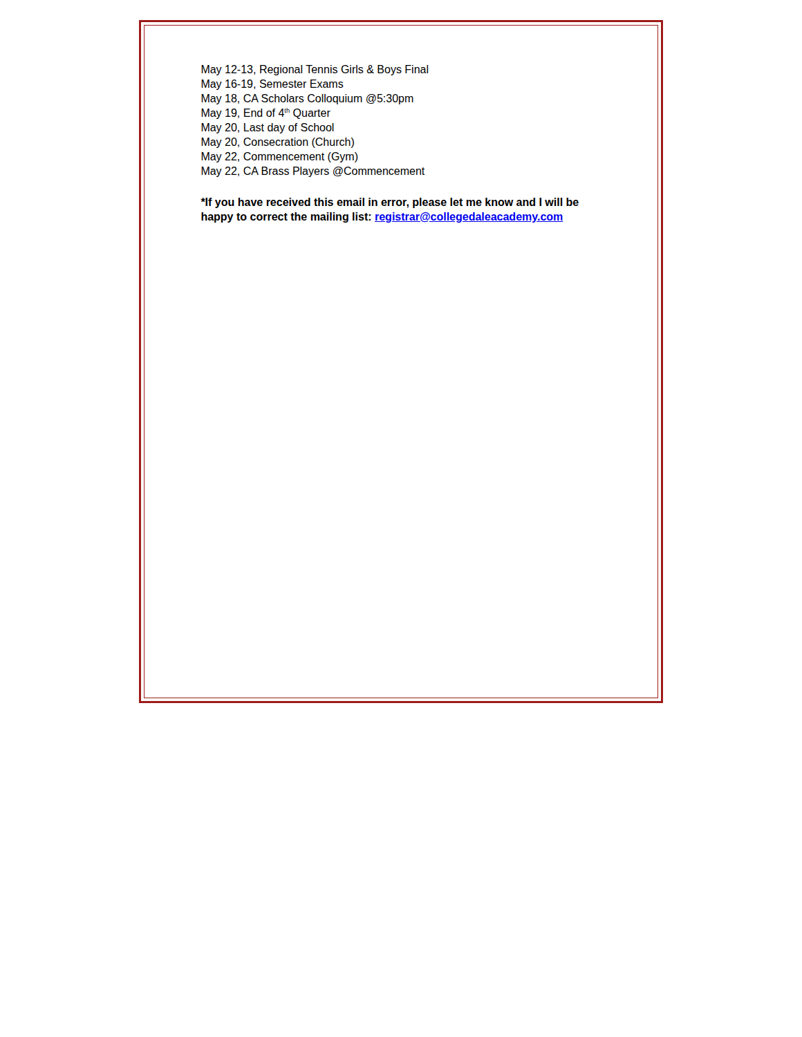May 12-13, Regional Tennis Girls & Boys Final
May 16-19, Semester Exams
May 18, CA Scholars Colloquium @5:30pm
May 19, End of 4th Quarter
May 20, Last day of School
May 20, Consecration (Church)
May 22, Commencement (Gym)
May 22, CA Brass Players @Commencement
*If you have received this email in error, please let me know and I will be happy to correct the mailing list: registrar@collegedaleacademy.com